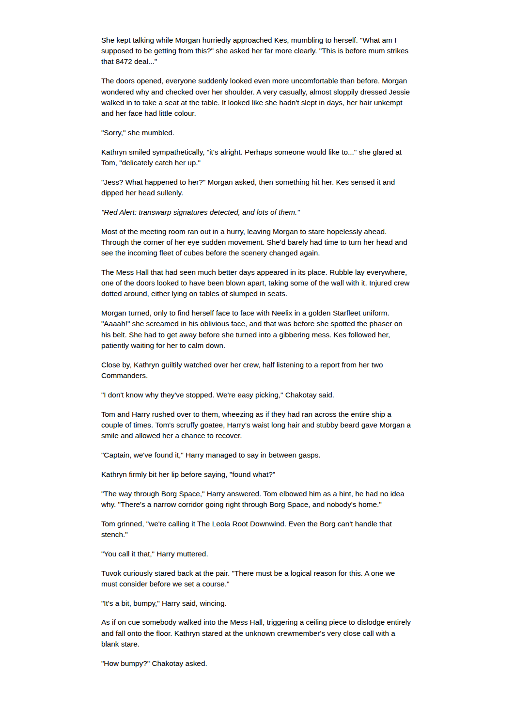She kept talking while Morgan hurriedly approached Kes, mumbling to herself. "What am I supposed to be getting from this?" she asked her far more clearly. "This is before mum strikes that 8472 deal..."
The doors opened, everyone suddenly looked even more uncomfortable than before. Morgan wondered why and checked over her shoulder. A very casually, almost sloppily dressed Jessie walked in to take a seat at the table. It looked like she hadn't slept in days, her hair unkempt and her face had little colour.
"Sorry," she mumbled.
Kathryn smiled sympathetically, "it's alright. Perhaps someone would like to..." she glared at Tom, "delicately catch her up."
"Jess? What happened to her?" Morgan asked, then something hit her. Kes sensed it and dipped her head sullenly.
"Red Alert: transwarp signatures detected, and lots of them."
Most of the meeting room ran out in a hurry, leaving Morgan to stare hopelessly ahead. Through the corner of her eye sudden movement. She'd barely had time to turn her head and see the incoming fleet of cubes before the scenery changed again.
The Mess Hall that had seen much better days appeared in its place. Rubble lay everywhere, one of the doors looked to have been blown apart, taking some of the wall with it. Injured crew dotted around, either lying on tables of slumped in seats.
Morgan turned, only to find herself face to face with Neelix in a golden Starfleet uniform. "Aaaah!" she screamed in his oblivious face, and that was before she spotted the phaser on his belt. She had to get away before she turned into a gibbering mess. Kes followed her, patiently waiting for her to calm down.
Close by, Kathryn guiltily watched over her crew, half listening to a report from her two Commanders.
"I don't know why they've stopped. We're easy picking," Chakotay said.
Tom and Harry rushed over to them, wheezing as if they had ran across the entire ship a couple of times. Tom's scruffy goatee, Harry's waist long hair and stubby beard gave Morgan a smile and allowed her a chance to recover.
"Captain, we've found it," Harry managed to say in between gasps.
Kathryn firmly bit her lip before saying, "found what?"
"The way through Borg Space," Harry answered. Tom elbowed him as a hint, he had no idea why. "There's a narrow corridor going right through Borg Space, and nobody's home."
Tom grinned, "we're calling it The Leola Root Downwind. Even the Borg can't handle that stench."
"You call it that," Harry muttered.
Tuvok curiously stared back at the pair. "There must be a logical reason for this. A one we must consider before we set a course."
"It's a bit, bumpy," Harry said, wincing.
As if on cue somebody walked into the Mess Hall, triggering a ceiling piece to dislodge entirely and fall onto the floor. Kathryn stared at the unknown crewmember's very close call with a blank stare.
"How bumpy?" Chakotay asked.